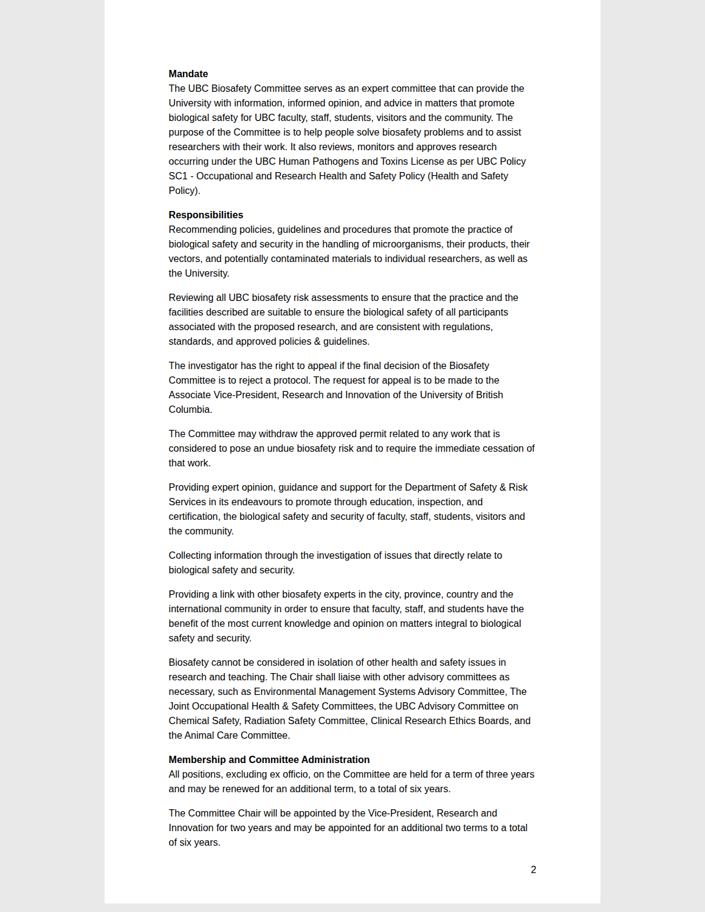Mandate
The UBC Biosafety Committee serves as an expert committee that can provide the University with information, informed opinion, and advice in matters that promote biological safety for UBC faculty, staff, students, visitors and the community. The purpose of the Committee is to help people solve biosafety problems and to assist researchers with their work. It also reviews, monitors and approves research occurring under the UBC Human Pathogens and Toxins License as per UBC Policy SC1 - Occupational and Research Health and Safety Policy (Health and Safety Policy).
Responsibilities
Recommending policies, guidelines and procedures that promote the practice of biological safety and security in the handling of microorganisms, their products, their vectors, and potentially contaminated materials to individual researchers, as well as the University.
Reviewing all UBC biosafety risk assessments to ensure that the practice and the facilities described are suitable to ensure the biological safety of all participants associated with the proposed research, and are consistent with regulations, standards, and approved policies & guidelines.
The investigator has the right to appeal if the final decision of the Biosafety Committee is to reject a protocol. The request for appeal is to be made to the Associate Vice-President, Research and Innovation of the University of British Columbia.
The Committee may withdraw the approved permit related to any work that is considered to pose an undue biosafety risk and to require the immediate cessation of that work.
Providing expert opinion, guidance and support for the Department of Safety & Risk Services in its endeavours to promote through education, inspection, and certification, the biological safety and security of faculty, staff, students, visitors and the community.
Collecting information through the investigation of issues that directly relate to biological safety and security.
Providing a link with other biosafety experts in the city, province, country and the international community in order to ensure that faculty, staff, and students have the benefit of the most current knowledge and opinion on matters integral to biological safety and security.
Biosafety cannot be considered in isolation of other health and safety issues in research and teaching. The Chair shall liaise with other advisory committees as necessary, such as Environmental Management Systems Advisory Committee, The Joint Occupational Health & Safety Committees, the UBC Advisory Committee on Chemical Safety, Radiation Safety Committee, Clinical Research Ethics Boards, and the Animal Care Committee.
Membership and Committee Administration
All positions, excluding ex officio, on the Committee are held for a term of three years and may be renewed for an additional term, to a total of six years.
The Committee Chair will be appointed by the Vice-President, Research and Innovation for two years and may be appointed for an additional two terms to a total of six years.
2